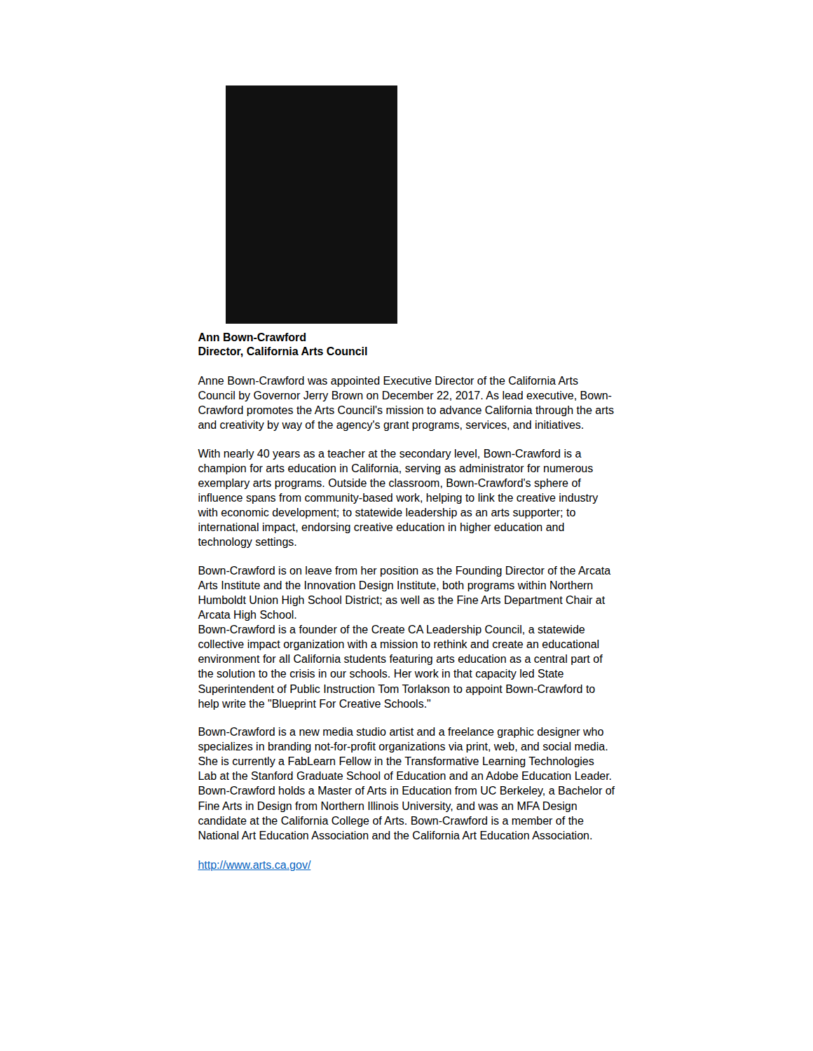Ann Bown-Crawford
Director, California Arts Council
Anne Bown-Crawford was appointed Executive Director of the California Arts Council by Governor Jerry Brown on December 22, 2017. As lead executive, Bown-Crawford promotes the Arts Council's mission to advance California through the arts and creativity by way of the agency's grant programs, services, and initiatives.
With nearly 40 years as a teacher at the secondary level, Bown-Crawford is a champion for arts education in California, serving as administrator for numerous exemplary arts programs. Outside the classroom, Bown-Crawford's sphere of influence spans from community-based work, helping to link the creative industry with economic development; to statewide leadership as an arts supporter; to international impact, endorsing creative education in higher education and technology settings.
Bown-Crawford is on leave from her position as the Founding Director of the Arcata Arts Institute and the Innovation Design Institute, both programs within Northern Humboldt Union High School District; as well as the Fine Arts Department Chair at Arcata High School.
Bown-Crawford is a founder of the Create CA Leadership Council, a statewide collective impact organization with a mission to rethink and create an educational environment for all California students featuring arts education as a central part of the solution to the crisis in our schools. Her work in that capacity led State Superintendent of Public Instruction Tom Torlakson to appoint Bown-Crawford to help write the "Blueprint For Creative Schools."
Bown-Crawford is a new media studio artist and a freelance graphic designer who specializes in branding not-for-profit organizations via print, web, and social media. She is currently a FabLearn Fellow in the Transformative Learning Technologies Lab at the Stanford Graduate School of Education and an Adobe Education Leader. Bown-Crawford holds a Master of Arts in Education from UC Berkeley, a Bachelor of Fine Arts in Design from Northern Illinois University, and was an MFA Design candidate at the California College of Arts. Bown-Crawford is a member of the National Art Education Association and the California Art Education Association.
http://www.arts.ca.gov/